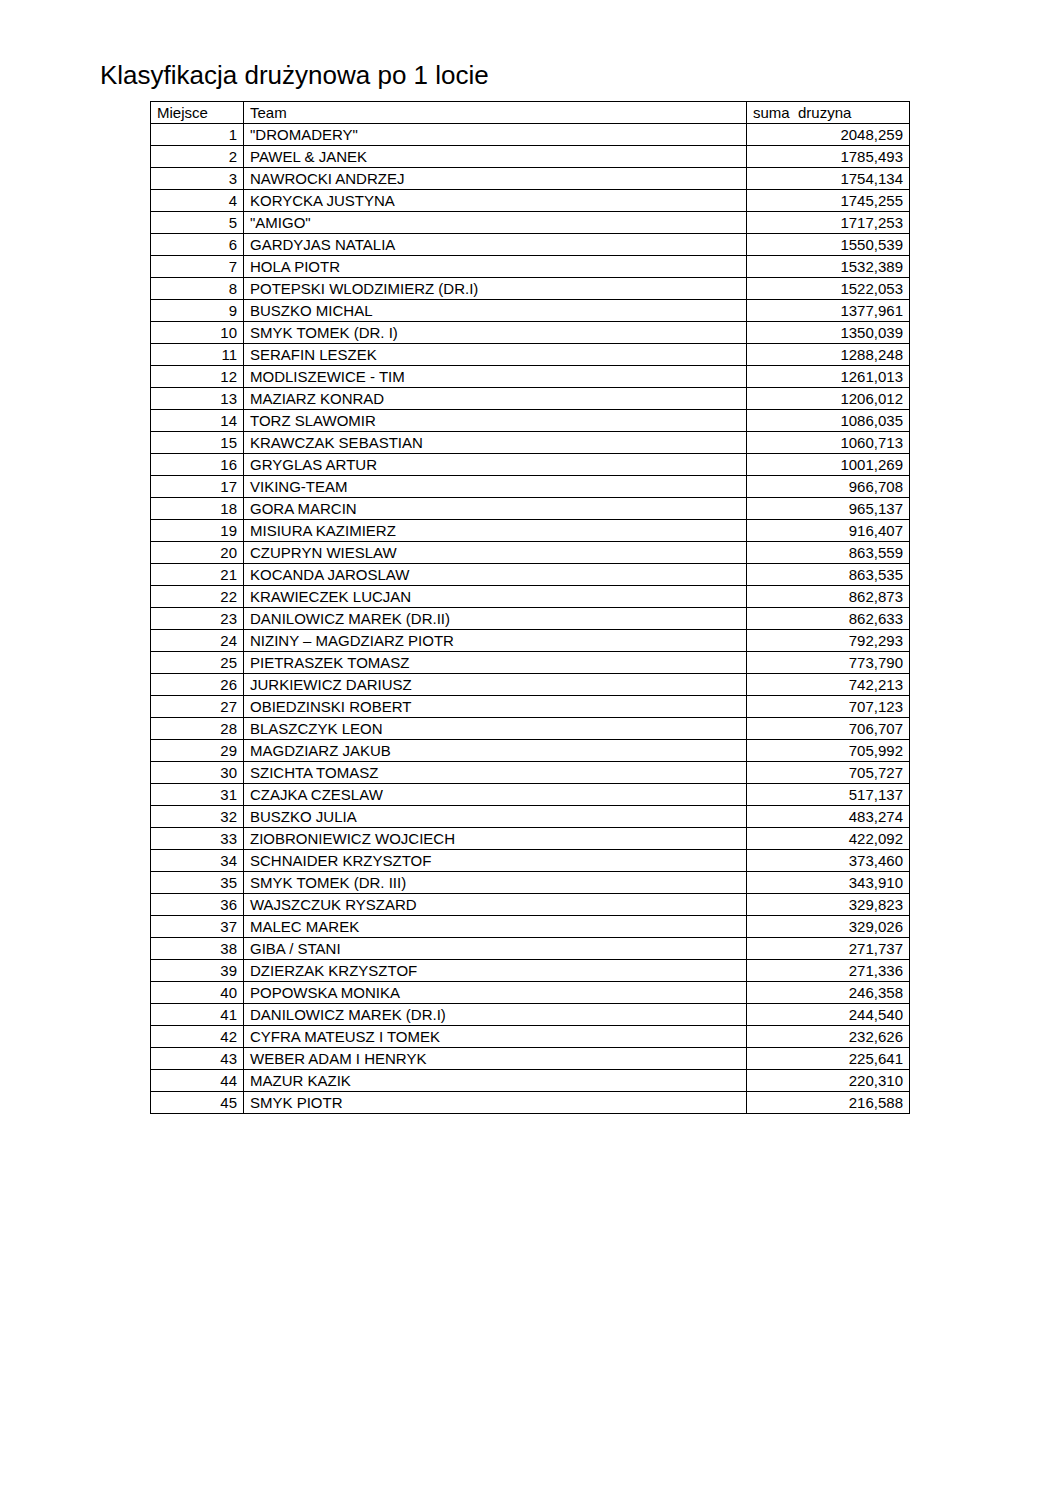Klasyfikacja drużynowa po 1 locie
| Miejsce | Team | suma druzyna |
| --- | --- | --- |
| 1 | "DROMADERY" | 2048,259 |
| 2 | PAWEL & JANEK | 1785,493 |
| 3 | NAWROCKI ANDRZEJ | 1754,134 |
| 4 | KORYCKA JUSTYNA | 1745,255 |
| 5 | "AMIGO" | 1717,253 |
| 6 | GARDYJAS NATALIA | 1550,539 |
| 7 | HOLA PIOTR | 1532,389 |
| 8 | POTEPSKI WLODZIMIERZ (DR.I) | 1522,053 |
| 9 | BUSZKO MICHAL | 1377,961 |
| 10 | SMYK TOMEK (DR. I) | 1350,039 |
| 11 | SERAFIN LESZEK | 1288,248 |
| 12 | MODLISZEWICE - TIM | 1261,013 |
| 13 | MAZIARZ KONRAD | 1206,012 |
| 14 | TORZ SLAWOMIR | 1086,035 |
| 15 | KRAWCZAK SEBASTIAN | 1060,713 |
| 16 | GRYGLAS ARTUR | 1001,269 |
| 17 | VIKING-TEAM | 966,708 |
| 18 | GORA MARCIN | 965,137 |
| 19 | MISIURA KAZIMIERZ | 916,407 |
| 20 | CZUPRYN WIESLAW | 863,559 |
| 21 | KOCANDA JAROSLAW | 863,535 |
| 22 | KRAWIECZEK LUCJAN | 862,873 |
| 23 | DANILOWICZ MAREK (DR.II) | 862,633 |
| 24 | NIZINY – MAGDZIARZ PIOTR | 792,293 |
| 25 | PIETRASZEK TOMASZ | 773,790 |
| 26 | JURKIEWICZ DARIUSZ | 742,213 |
| 27 | OBIEDZINSKI ROBERT | 707,123 |
| 28 | BLASZCZYK LEON | 706,707 |
| 29 | MAGDZIARZ JAKUB | 705,992 |
| 30 | SZICHTA TOMASZ | 705,727 |
| 31 | CZAJKA CZESLAW | 517,137 |
| 32 | BUSZKO JULIA | 483,274 |
| 33 | ZIOBRONIEWICZ WOJCIECH | 422,092 |
| 34 | SCHNAIDER KRZYSZTOF | 373,460 |
| 35 | SMYK TOMEK (DR. III) | 343,910 |
| 36 | WAJSZCZUK RYSZARD | 329,823 |
| 37 | MALEC MAREK | 329,026 |
| 38 | GIBA / STANI | 271,737 |
| 39 | DZIERZAK KRZYSZTOF | 271,336 |
| 40 | POPOWSKA MONIKA | 246,358 |
| 41 | DANILOWICZ MAREK (DR.I) | 244,540 |
| 42 | CYFRA MATEUSZ I TOMEK | 232,626 |
| 43 | WEBER ADAM I HENRYK | 225,641 |
| 44 | MAZUR KAZIK | 220,310 |
| 45 | SMYK PIOTR | 216,588 |